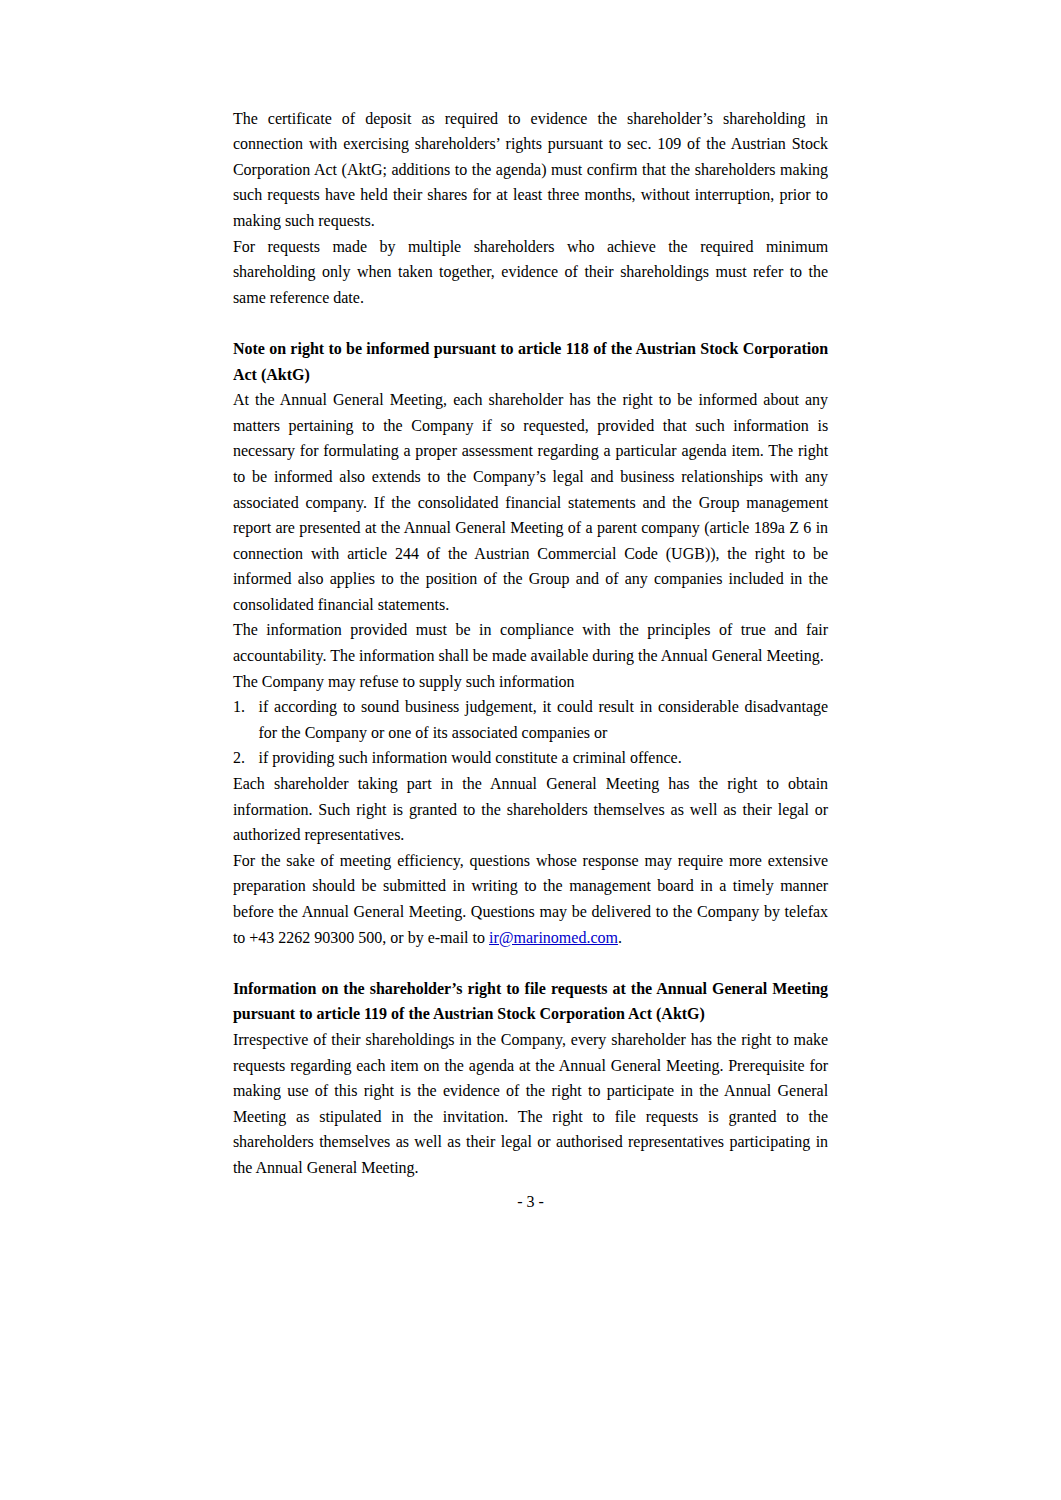The certificate of deposit as required to evidence the shareholder’s shareholding in connection with exercising shareholders’ rights pursuant to sec. 109 of the Austrian Stock Corporation Act (AktG; additions to the agenda) must confirm that the shareholders making such requests have held their shares for at least three months, without interruption, prior to making such requests.
For requests made by multiple shareholders who achieve the required minimum shareholding only when taken together, evidence of their shareholdings must refer to the same reference date.
Note on right to be informed pursuant to article 118 of the Austrian Stock Corporation Act (AktG)
At the Annual General Meeting, each shareholder has the right to be informed about any matters pertaining to the Company if so requested, provided that such information is necessary for formulating a proper assessment regarding a particular agenda item. The right to be informed also extends to the Company’s legal and business relationships with any associated company. If the consolidated financial statements and the Group management report are presented at the Annual General Meeting of a parent company (article 189a Z 6 in connection with article 244 of the Austrian Commercial Code (UGB)), the right to be informed also applies to the position of the Group and of any companies included in the consolidated financial statements.
The information provided must be in compliance with the principles of true and fair accountability. The information shall be made available during the Annual General Meeting.
The Company may refuse to supply such information
1. if according to sound business judgement, it could result in considerable disadvantage for the Company or one of its associated companies or
2. if providing such information would constitute a criminal offence.
Each shareholder taking part in the Annual General Meeting has the right to obtain information. Such right is granted to the shareholders themselves as well as their legal or authorized representatives.
For the sake of meeting efficiency, questions whose response may require more extensive preparation should be submitted in writing to the management board in a timely manner before the Annual General Meeting. Questions may be delivered to the Company by telefax to +43 2262 90300 500, or by e-mail to ir@marinomed.com.
Information on the shareholder’s right to file requests at the Annual General Meeting pursuant to article 119 of the Austrian Stock Corporation Act (AktG)
Irrespective of their shareholdings in the Company, every shareholder has the right to make requests regarding each item on the agenda at the Annual General Meeting. Prerequisite for making use of this right is the evidence of the right to participate in the Annual General Meeting as stipulated in the invitation. The right to file requests is granted to the shareholders themselves as well as their legal or authorised representatives participating in the Annual General Meeting.
- 3 -